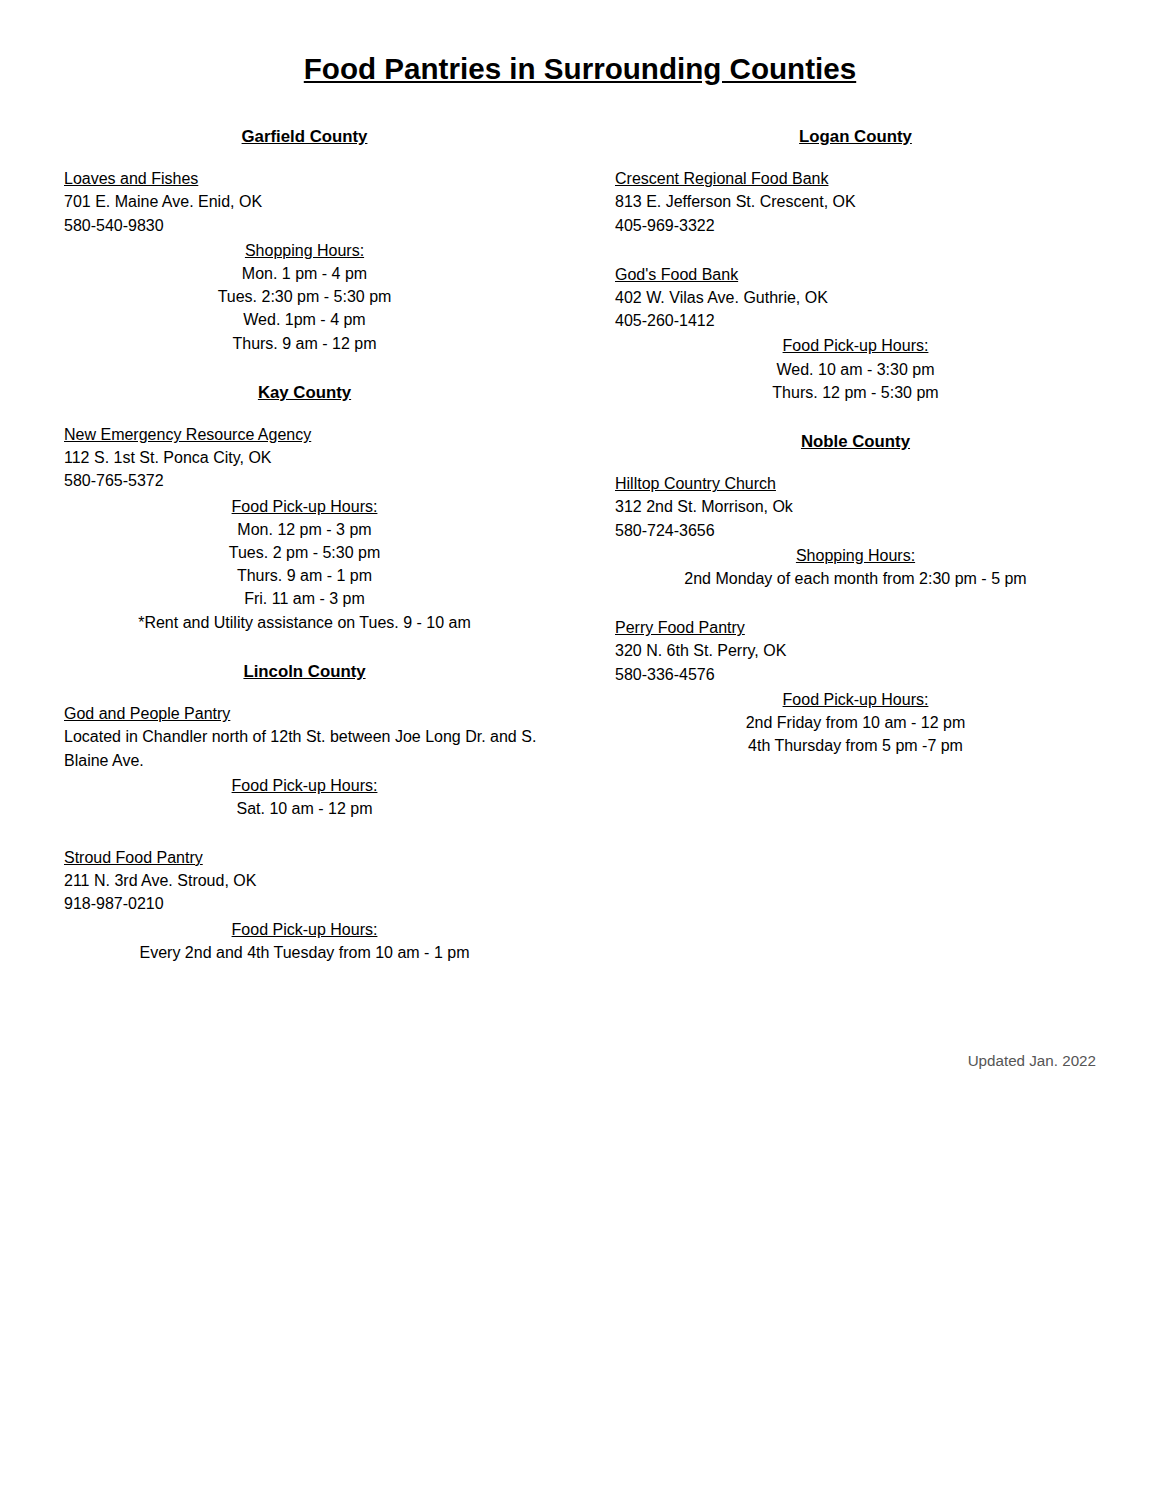Food Pantries in Surrounding Counties
Garfield County
Loaves and Fishes 701 E. Maine Ave. Enid, OK 580-540-9830
Shopping Hours:
Mon. 1 pm - 4 pm
Tues. 2:30 pm - 5:30 pm
Wed. 1pm - 4 pm
Thurs. 9 am - 12 pm
Kay County
New Emergency Resource Agency 112 S. 1st St. Ponca City, OK 580-765-5372
Food Pick-up Hours:
Mon. 12 pm - 3 pm
Tues. 2 pm - 5:30 pm
Thurs. 9 am - 1 pm
Fri. 11 am - 3 pm
*Rent and Utility assistance on Tues. 9 - 10 am
Lincoln County
God and People Pantry Located in Chandler north of 12th St. between Joe Long Dr. and S. Blaine Ave.
Food Pick-up Hours:
Sat. 10 am - 12 pm
Stroud Food Pantry 211 N. 3rd Ave. Stroud, OK 918-987-0210
Food Pick-up Hours:
Every 2nd and 4th Tuesday from 10 am - 1 pm
Logan County
Crescent Regional Food Bank 813 E. Jefferson St. Crescent, OK 405-969-3322
God's Food Bank 402 W. Vilas Ave. Guthrie, OK 405-260-1412
Food Pick-up Hours:
Wed. 10 am - 3:30 pm
Thurs. 12 pm - 5:30 pm
Noble County
Hilltop Country Church 312 2nd St. Morrison, Ok 580-724-3656
Shopping Hours:
2nd Monday of each month from 2:30 pm - 5 pm
Perry Food Pantry 320 N. 6th St. Perry, OK 580-336-4576
Food Pick-up Hours:
2nd Friday from 10 am - 12 pm
4th Thursday from 5 pm -7 pm
Updated Jan. 2022